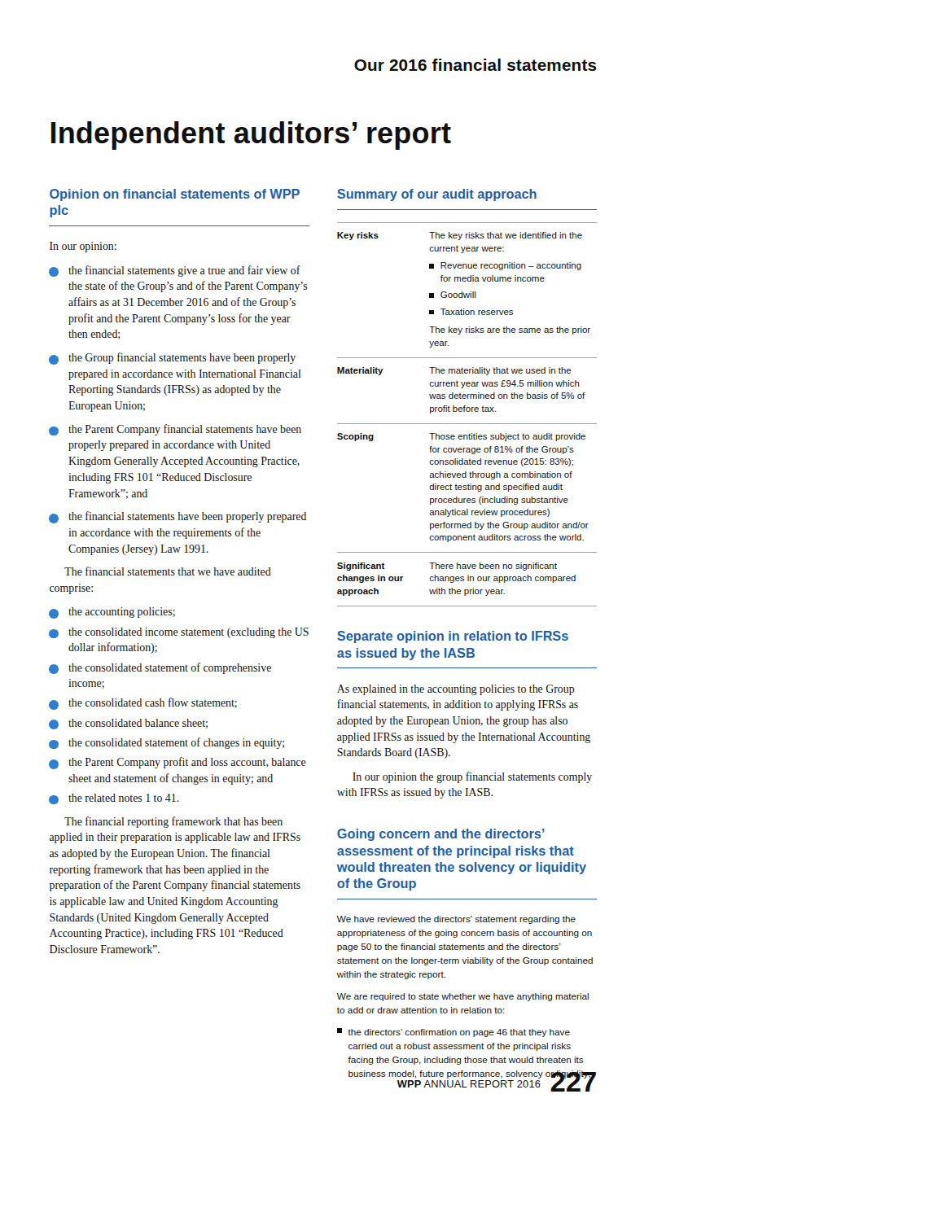Our 2016 financial statements
Independent auditors’ report
Opinion on financial statements of WPP plc
In our opinion:
the financial statements give a true and fair view of the state of the Group’s and of the Parent Company’s affairs as at 31 December 2016 and of the Group’s profit and the Parent Company’s loss for the year then ended;
the Group financial statements have been properly prepared in accordance with International Financial Reporting Standards (IFRSs) as adopted by the European Union;
the Parent Company financial statements have been properly prepared in accordance with United Kingdom Generally Accepted Accounting Practice, including FRS 101 “Reduced Disclosure Framework”; and
the financial statements have been properly prepared in accordance with the requirements of the Companies (Jersey) Law 1991.
The financial statements that we have audited comprise:
the accounting policies;
the consolidated income statement (excluding the US dollar information);
the consolidated statement of comprehensive income;
the consolidated cash flow statement;
the consolidated balance sheet;
the consolidated statement of changes in equity;
the Parent Company profit and loss account, balance sheet and statement of changes in equity; and
the related notes 1 to 41.
The financial reporting framework that has been applied in their preparation is applicable law and IFRSs as adopted by the European Union. The financial reporting framework that has been applied in the preparation of the Parent Company financial statements is applicable law and United Kingdom Accounting Standards (United Kingdom Generally Accepted Accounting Practice), including FRS 101 “Reduced Disclosure Framework”.
Summary of our audit approach
| Key risks | The key risks that we identified in the current year were: Revenue recognition – accounting for media volume income Goodwill Taxation reserves The key risks are the same as the prior year. |
| Materiality | The materiality that we used in the current year was £94.5 million which was determined on the basis of 5% of profit before tax. |
| Scoping | Those entities subject to audit provide for coverage of 81% of the Group’s consolidated revenue (2015: 83%); achieved through a combination of direct testing and specified audit procedures (including substantive analytical review procedures) performed by the Group auditor and/or component auditors across the world. |
| Significant changes in our approach | There have been no significant changes in our approach compared with the prior year. |
Separate opinion in relation to IFRSs
as issued by the IASB
As explained in the accounting policies to the Group financial statements, in addition to applying IFRSs as adopted by the European Union, the group has also applied IFRSs as issued by the International Accounting Standards Board (IASB).
In our opinion the group financial statements comply with IFRSs as issued by the IASB.
Going concern and the directors’ assessment of the principal risks that would threaten the solvency or liquidity of the Group
We have reviewed the directors’ statement regarding the appropriateness of the going concern basis of accounting on page 50 to the financial statements and the directors’ statement on the longer-term viability of the Group contained within the strategic report.
We are required to state whether we have anything material to add or draw attention to in relation to:
the directors’ confirmation on page 46 that they have carried out a robust assessment of the principal risks facing the Group, including those that would threaten its business model, future performance, solvency or liquidity;
WPP ANNUAL REPORT 2016
227